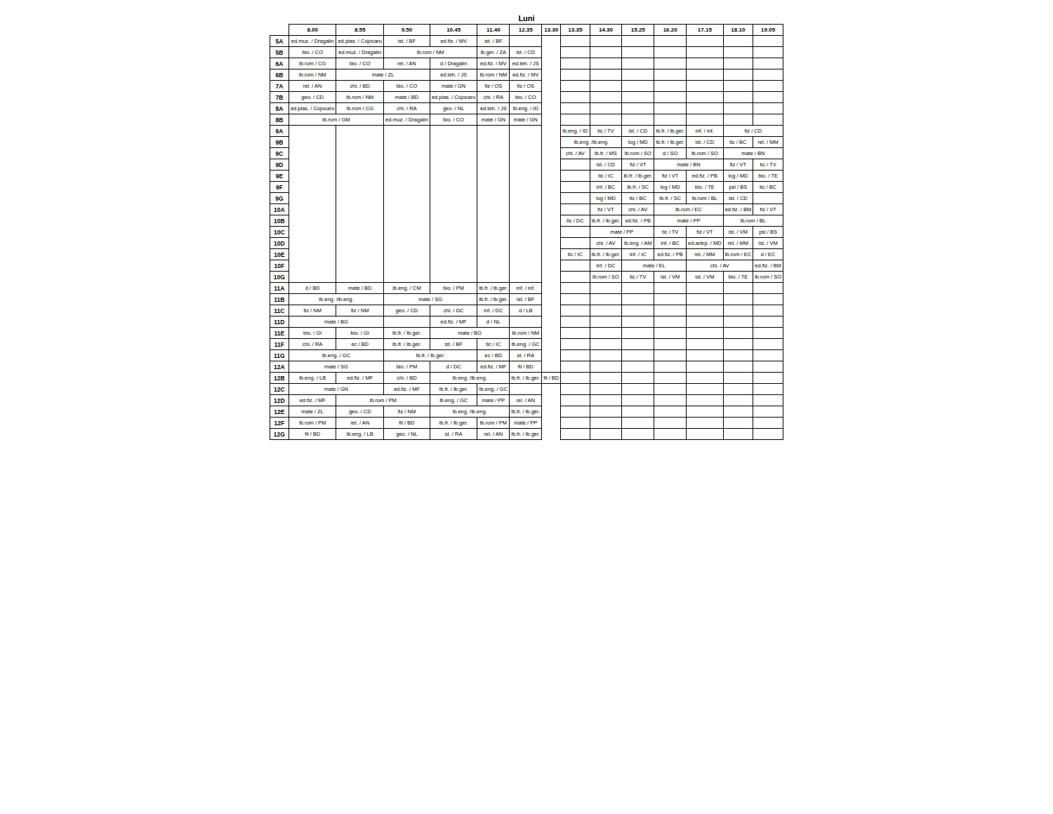Luni
| | 8.00 | 8.55 | 9.50 | 10.45 | 11.40 | 12.35 | 13.30 | 13.35 | 14.30 | 15.25 | 16.20 | 17.15 | 18.10 | 19.05 |
| --- | --- | --- | --- | --- | --- | --- | --- | --- | --- | --- | --- | --- | --- | --- |
| 5A | ed.muz. / Dragalin | ed.plas. / Cojocaru | ist. / BF | ed.fiz. / MV | ist. / BF | | | | | | | | | |
| 5B | bio. / CO | ed.muz. / Dragalin | lb.rom / NM | lb.ger. / ZA | ist. / CD | | | | | | | | |
| 6A | lb.rom / CG | bio. / CO | rel. / AN | d / Dragalin | ed.fiz. / MV | ed.teh. / JS | | | | | | | | |
| 6B | lb.rom / NM | mate / ZL | ed.teh. / JS | lb.rom / NM | ed.fiz. / MV | | | | | | | | |
| 7A | rel. / AN | chi. / BD | bio. / CO | mate / GN | fiz / OS | fiz / OS | | | | | | | | |
| 7B | geo. / CD | lb.rom / NM | mate / BD | ed.plas. / Cojocaru | chi. / RA | bio. / CO | | | | | | | | |
| 8A | ed.plas. / Cojocaru | lb.rom / CG | chi. / RA | geo. / NL | ed.teh. / JS | lb.eng. / ID | | | | | | | | |
| 8B | lb.rom / GM | ed.muz. / Dragalin | bio. / CO | mate / GN | mate / GN | | | | | | | | |
| 9A | | | | | | | | lb.eng. / ID | tic / TV | ist. / CD | lb.fr. / lb.ger. | inf. / inf. | fiz / CD |
| 9B | | | | | | | | lb.eng. /lb.eng. | log / MD | lb.fr. / lb.ger. | ist. / CD | tic / BC | rel. / MM |
| 9C | | | | | | | | chi. / AV | lb.fr. / MS | lb.rom / SO | d / SO | lb.rom / SO | mate / BN |
| 9D | | | | | | | | | ist. / CD | fiz / VT | mate / BN | fiz / VT | tic / TV |
| 9E | | | | | | | | | tic / IC | lb.fr. / lb.ger. | fiz / VT | ed.fiz. / PB | log / MD | bio. / TE |
| 9F | | | | | | | | | inf. / BC | lb.fr. / SC | log / MD | bio. / TE | psi / BS | tic / BC |
| 9G | | | | | | | | | log / MD | tic / BC | lb.fr. / SC | lb.rom / BL | ist. / CD | |
| 10A | | | | | | | | | fiz / VT | chi. / AV | lb.rom / EC | ed.fiz. / BM | fiz / VT |
| 10B | | | | | | | | tic / DC | lb.fr. / lb.ger. | ed.fiz. / PB | mate / PP | lb.rom / BL |
| 10C | | | | | | | | | mate / PP | tic / TV | fiz / VT | ist. / VM | psi / BS |
| 10D | | | | | | | | | chi. / AV | lb.eng. / AM | inf. / BC | ed.antrp. / MD | rel. / MM | ist. / VM |
| 10E | | | | | | | | tic / IC | lb.fr. / lb.ger. | inf. / IC | ed.fiz. / PB | rel. / MM | lb.rom / EC | d / EC |
| 10F | | | | | | | | | inf. / DC | mate / EL | chi. / AV | ed.fiz. / BM |
| 10G | | | | | | | | | lb.rom / SO | tic / TV | ist. / VM | ist. / VM | bio. / TE | lb.rom / SO |
| 11A | d / BD | mate / BD | lb.eng. / CM | bio. / PM | lb.fr. / lb.ger. | inf. / inf. | | | | | | | | |
| 11B | lb.eng. /lb.eng. | mate / SG | lb.fr. / lb.ger. | ist. / BF | | | | | | | | |
| 11C | fiz / NM | fiz / NM | geo. / CD | chi. / DC | inf. / DC | d / LB | | | | | | | | |
| 11D | mate / BG | | ed.fiz. / MF | d / NL | | | | | | | | | |
| 11E | bio. / GI | bio. / GI | lb.fr. / lb.ger. | mate / BG | lb.rom / NM | | | | | | | | |
| 11F | chi. / RA | ec / BD | lb.fr. / lb.ger. | ist. / BF | tic / IC | lb.eng. / GC | | | | | | | | |
| 11G | lb.eng. / GC | lb.fr. / lb.ger. | ec / BD | st. / RA | | | | | | | | |
| 12A | mate / SG | bio. / PM | d / DC | ed.fiz. / MF | fil / BD | | | | | | | | |
| 12B | lb.eng. / LB | ed.fiz. / MF | chi. / BD | lb.eng. /lb.eng. | lb.fr. / lb.ger. | fil / BD | | | | | | | |
| 12C | mate / GN | ed.fiz. / MF | lb.fr. / lb.ger. | lb.eng. / GC | | | | | | | | | |
| 12D | ed.fiz. / MF | lb.rom / PM | lb.eng. / GC | mate / PP | rel. / AN | | | | | | | | |
| 12E | mate / ZL | geo. / CD | fiz / NM | lb.eng. /lb.eng. | lb.fr. / lb.ger. | | | | | | | | |
| 12F | lb.rom / PM | rel. / AN | fil / BD | lb.fr. / lb.ger. | lb.rom / PM | mate / PP | | | | | | | | |
| 12G | fil / BD | lb.eng. / LB | geo. / NL | st. / RA | rel. / AN | lb.fr. / lb.ger. | | | | | | | | |